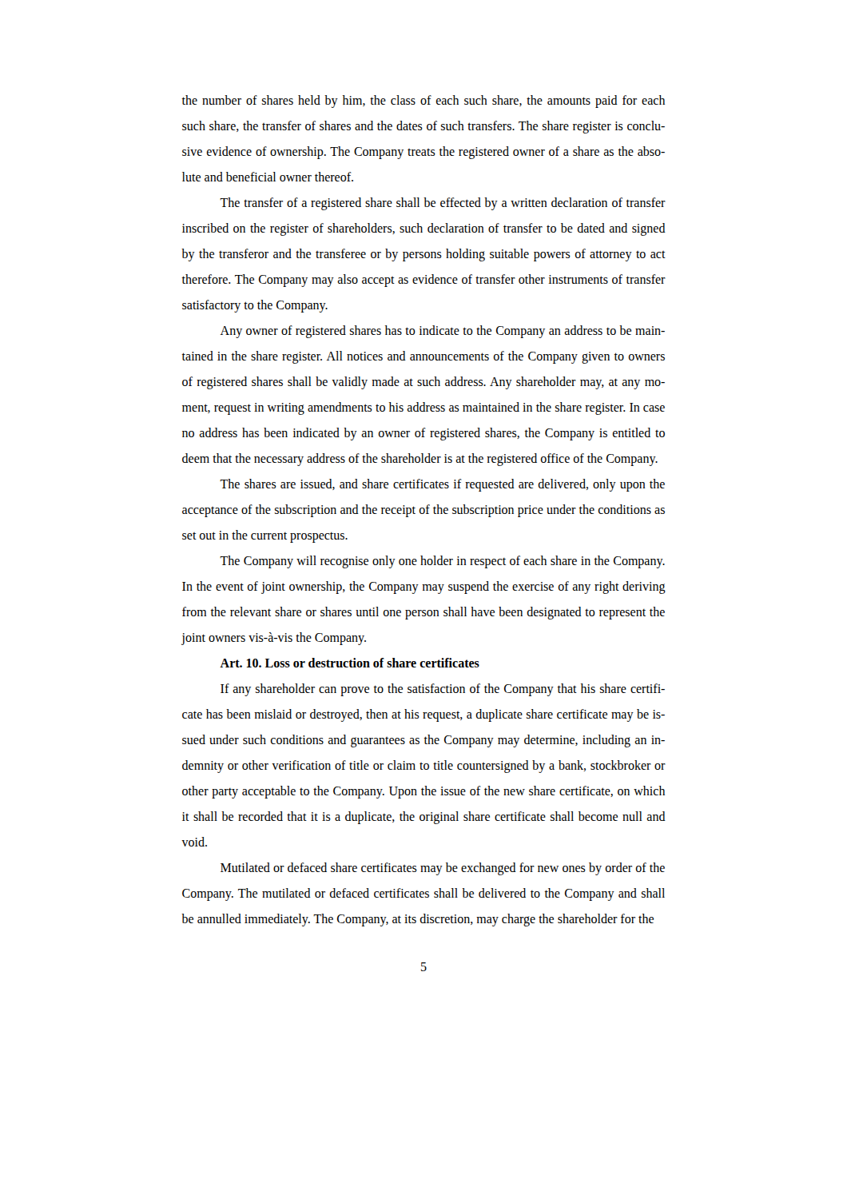the number of shares held by him, the class of each such share, the amounts paid for each such share, the transfer of shares and the dates of such transfers. The share register is conclusive evidence of ownership. The Company treats the registered owner of a share as the absolute and beneficial owner thereof.
The transfer of a registered share shall be effected by a written declaration of transfer inscribed on the register of shareholders, such declaration of transfer to be dated and signed by the transferor and the transferee or by persons holding suitable powers of attorney to act therefore. The Company may also accept as evidence of transfer other instruments of transfer satisfactory to the Company.
Any owner of registered shares has to indicate to the Company an address to be maintained in the share register. All notices and announcements of the Company given to owners of registered shares shall be validly made at such address. Any shareholder may, at any moment, request in writing amendments to his address as maintained in the share register. In case no address has been indicated by an owner of registered shares, the Company is entitled to deem that the necessary address of the shareholder is at the registered office of the Company.
The shares are issued, and share certificates if requested are delivered, only upon the acceptance of the subscription and the receipt of the subscription price under the conditions as set out in the current prospectus.
The Company will recognise only one holder in respect of each share in the Company. In the event of joint ownership, the Company may suspend the exercise of any right deriving from the relevant share or shares until one person shall have been designated to represent the joint owners vis-à-vis the Company.
Art. 10. Loss or destruction of share certificates
If any shareholder can prove to the satisfaction of the Company that his share certificate has been mislaid or destroyed, then at his request, a duplicate share certificate may be issued under such conditions and guarantees as the Company may determine, including an indemnity or other verification of title or claim to title countersigned by a bank, stockbroker or other party acceptable to the Company. Upon the issue of the new share certificate, on which it shall be recorded that it is a duplicate, the original share certificate shall become null and void.
Mutilated or defaced share certificates may be exchanged for new ones by order of the Company. The mutilated or defaced certificates shall be delivered to the Company and shall be annulled immediately. The Company, at its discretion, may charge the shareholder for the
5